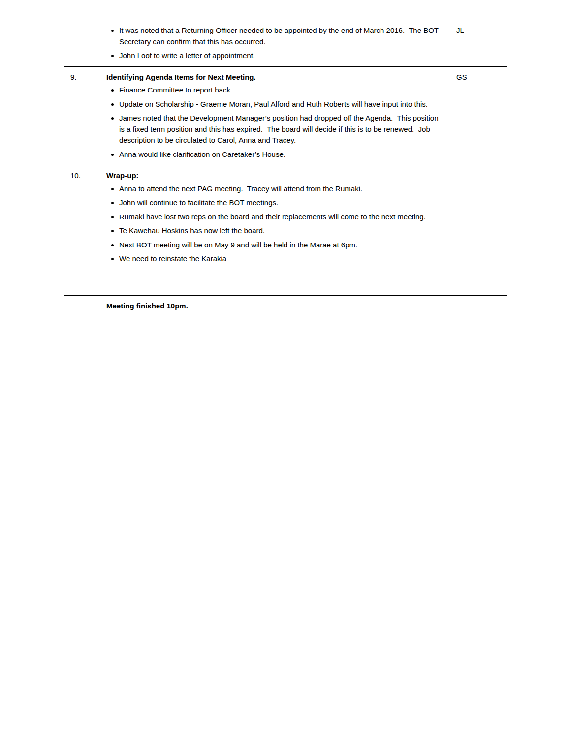| | It was noted that a Returning Officer needed to be appointed by the end of March 2016. The BOT Secretary can confirm that this has occurred. John Loof to write a letter of appointment. | JL |
| 9. | Identifying Agenda Items for Next Meeting. Finance Committee to report back. Update on Scholarship - Graeme Moran, Paul Alford and Ruth Roberts will have input into this. James noted that the Development Manager’s position had dropped off the Agenda. This position is a fixed term position and this has expired. The board will decide if this is to be renewed. Job description to be circulated to Carol, Anna and Tracey. Anna would like clarification on Caretaker’s House. | GS |
| 10. | Wrap-up: Anna to attend the next PAG meeting. Tracey will attend from the Rumaki. John will continue to facilitate the BOT meetings. Rumaki have lost two reps on the board and their replacements will come to the next meeting. Te Kawehau Hoskins has now left the board. Next BOT meeting will be on May 9 and will be held in the Marae at 6pm. We need to reinstate the Karakia | |
| | Meeting finished 10pm. | |